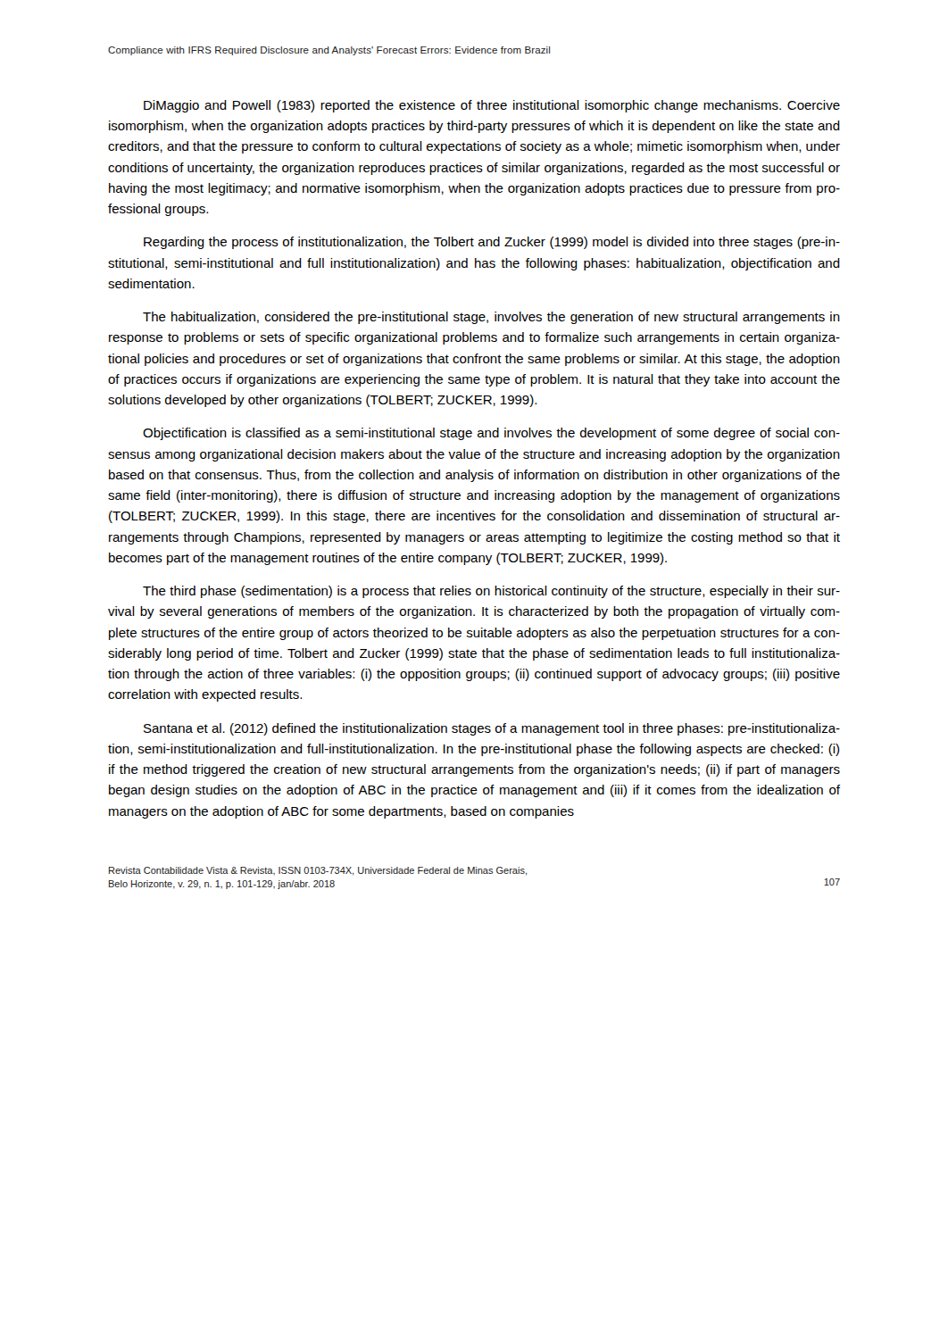Compliance with IFRS Required Disclosure and Analysts' Forecast Errors: Evidence from Brazil
DiMaggio and Powell (1983) reported the existence of three institutional isomorphic change mechanisms. Coercive isomorphism, when the organization adopts practices by third-party pressures of which it is dependent on like the state and creditors, and that the pressure to conform to cultural expectations of society as a whole; mimetic isomorphism when, under conditions of uncertainty, the organization reproduces practices of similar organizations, regarded as the most successful or having the most legitimacy; and normative isomorphism, when the organization adopts practices due to pressure from professional groups.
Regarding the process of institutionalization, the Tolbert and Zucker (1999) model is divided into three stages (pre-institutional, semi-institutional and full institutionalization) and has the following phases: habitualization, objectification and sedimentation.
The habitualization, considered the pre-institutional stage, involves the generation of new structural arrangements in response to problems or sets of specific organizational problems and to formalize such arrangements in certain organizational policies and procedures or set of organizations that confront the same problems or similar. At this stage, the adoption of practices occurs if organizations are experiencing the same type of problem. It is natural that they take into account the solutions developed by other organizations (TOLBERT; ZUCKER, 1999).
Objectification is classified as a semi-institutional stage and involves the development of some degree of social consensus among organizational decision makers about the value of the structure and increasing adoption by the organization based on that consensus. Thus, from the collection and analysis of information on distribution in other organizations of the same field (inter-monitoring), there is diffusion of structure and increasing adoption by the management of organizations (TOLBERT; ZUCKER, 1999). In this stage, there are incentives for the consolidation and dissemination of structural arrangements through Champions, represented by managers or areas attempting to legitimize the costing method so that it becomes part of the management routines of the entire company (TOLBERT; ZUCKER, 1999).
The third phase (sedimentation) is a process that relies on historical continuity of the structure, especially in their survival by several generations of members of the organization. It is characterized by both the propagation of virtually complete structures of the entire group of actors theorized to be suitable adopters as also the perpetuation structures for a considerably long period of time. Tolbert and Zucker (1999) state that the phase of sedimentation leads to full institutionalization through the action of three variables: (i) the opposition groups; (ii) continued support of advocacy groups; (iii) positive correlation with expected results.
Santana et al. (2012) defined the institutionalization stages of a management tool in three phases: pre-institutionalization, semi-institutionalization and full-institutionalization. In the pre-institutional phase the following aspects are checked: (i) if the method triggered the creation of new structural arrangements from the organization's needs; (ii) if part of managers began design studies on the adoption of ABC in the practice of management and (iii) if it comes from the idealization of managers on the adoption of ABC for some departments, based on companies
Revista Contabilidade Vista & Revista, ISSN 0103-734X, Universidade Federal de Minas Gerais,
Belo Horizonte, v. 29, n. 1, p. 101-129, jan/abr. 2018
107